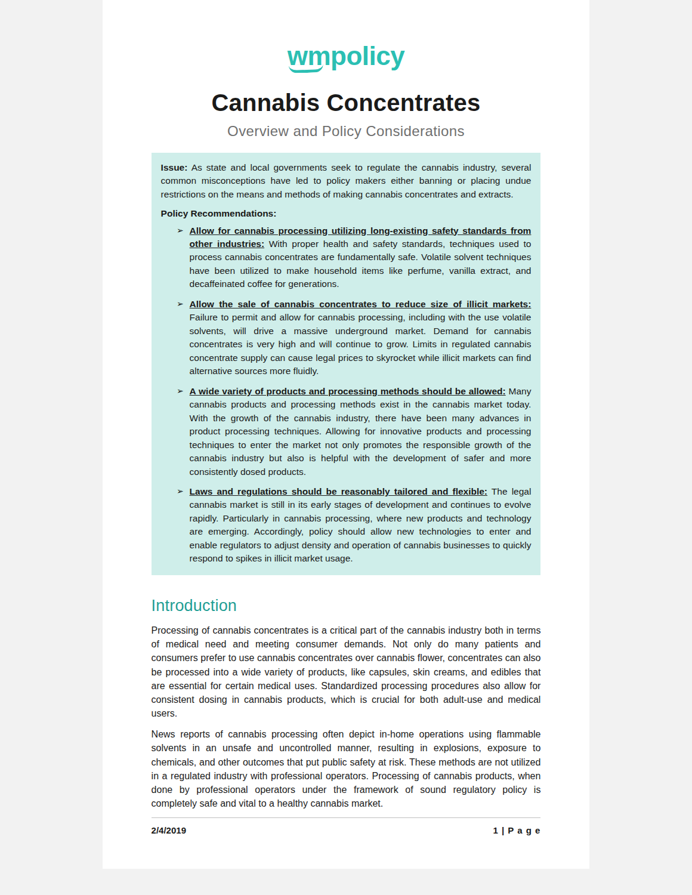wm policy
Cannabis Concentrates
Overview and Policy Considerations
Issue: As state and local governments seek to regulate the cannabis industry, several common misconceptions have led to policy makers either banning or placing undue restrictions on the means and methods of making cannabis concentrates and extracts.
Policy Recommendations:
Allow for cannabis processing utilizing long-existing safety standards from other industries: With proper health and safety standards, techniques used to process cannabis concentrates are fundamentally safe. Volatile solvent techniques have been utilized to make household items like perfume, vanilla extract, and decaffeinated coffee for generations.
Allow the sale of cannabis concentrates to reduce size of illicit markets: Failure to permit and allow for cannabis processing, including with the use volatile solvents, will drive a massive underground market. Demand for cannabis concentrates is very high and will continue to grow. Limits in regulated cannabis concentrate supply can cause legal prices to skyrocket while illicit markets can find alternative sources more fluidly.
A wide variety of products and processing methods should be allowed: Many cannabis products and processing methods exist in the cannabis market today. With the growth of the cannabis industry, there have been many advances in product processing techniques. Allowing for innovative products and processing techniques to enter the market not only promotes the responsible growth of the cannabis industry but also is helpful with the development of safer and more consistently dosed products.
Laws and regulations should be reasonably tailored and flexible: The legal cannabis market is still in its early stages of development and continues to evolve rapidly. Particularly in cannabis processing, where new products and technology are emerging. Accordingly, policy should allow new technologies to enter and enable regulators to adjust density and operation of cannabis businesses to quickly respond to spikes in illicit market usage.
Introduction
Processing of cannabis concentrates is a critical part of the cannabis industry both in terms of medical need and meeting consumer demands. Not only do many patients and consumers prefer to use cannabis concentrates over cannabis flower, concentrates can also be processed into a wide variety of products, like capsules, skin creams, and edibles that are essential for certain medical uses. Standardized processing procedures also allow for consistent dosing in cannabis products, which is crucial for both adult-use and medical users.
News reports of cannabis processing often depict in-home operations using flammable solvents in an unsafe and uncontrolled manner, resulting in explosions, exposure to chemicals, and other outcomes that put public safety at risk. These methods are not utilized in a regulated industry with professional operators. Processing of cannabis products, when done by professional operators under the framework of sound regulatory policy is completely safe and vital to a healthy cannabis market.
2/4/2019 1 | P a g e